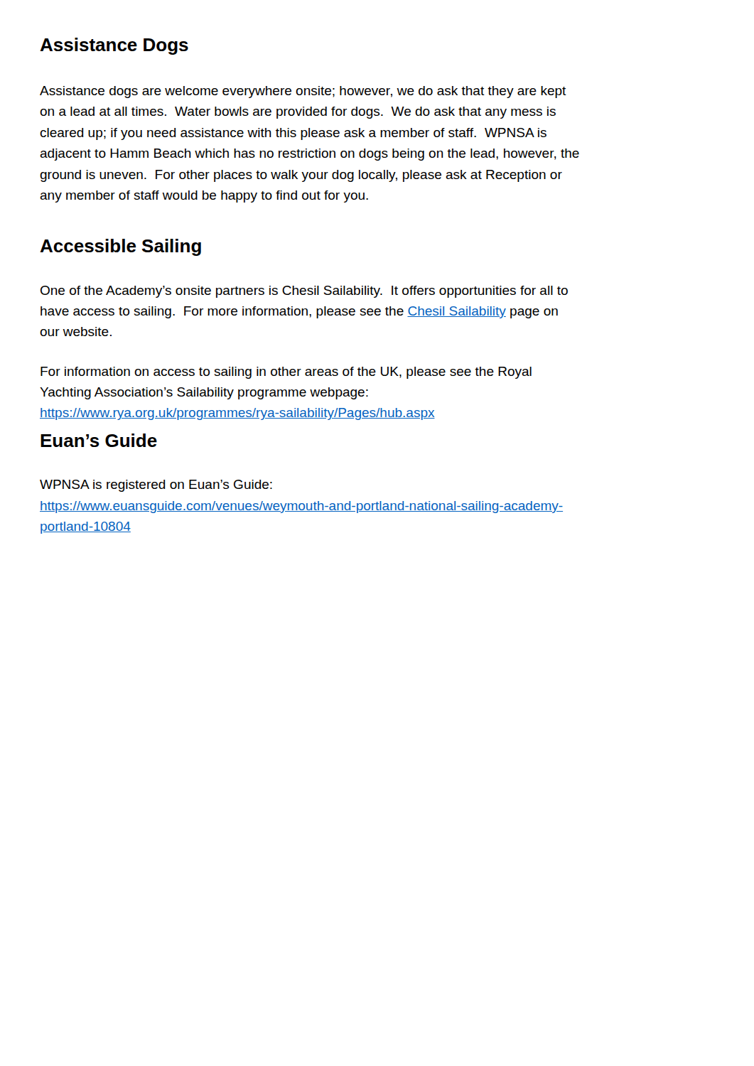Assistance Dogs
Assistance dogs are welcome everywhere onsite; however, we do ask that they are kept on a lead at all times. Water bowls are provided for dogs. We do ask that any mess is cleared up; if you need assistance with this please ask a member of staff. WPNSA is adjacent to Hamm Beach which has no restriction on dogs being on the lead, however, the ground is uneven. For other places to walk your dog locally, please ask at Reception or any member of staff would be happy to find out for you.
Accessible Sailing
One of the Academy’s onsite partners is Chesil Sailability. It offers opportunities for all to have access to sailing. For more information, please see the Chesil Sailability page on our website.
For information on access to sailing in other areas of the UK, please see the Royal Yachting Association’s Sailability programme webpage:
https://www.rya.org.uk/programmes/rya-sailability/Pages/hub.aspx
Euan’s Guide
WPNSA is registered on Euan’s Guide:
https://www.euansguide.com/venues/weymouth-and-portland-national-sailing-academy-portland-10804